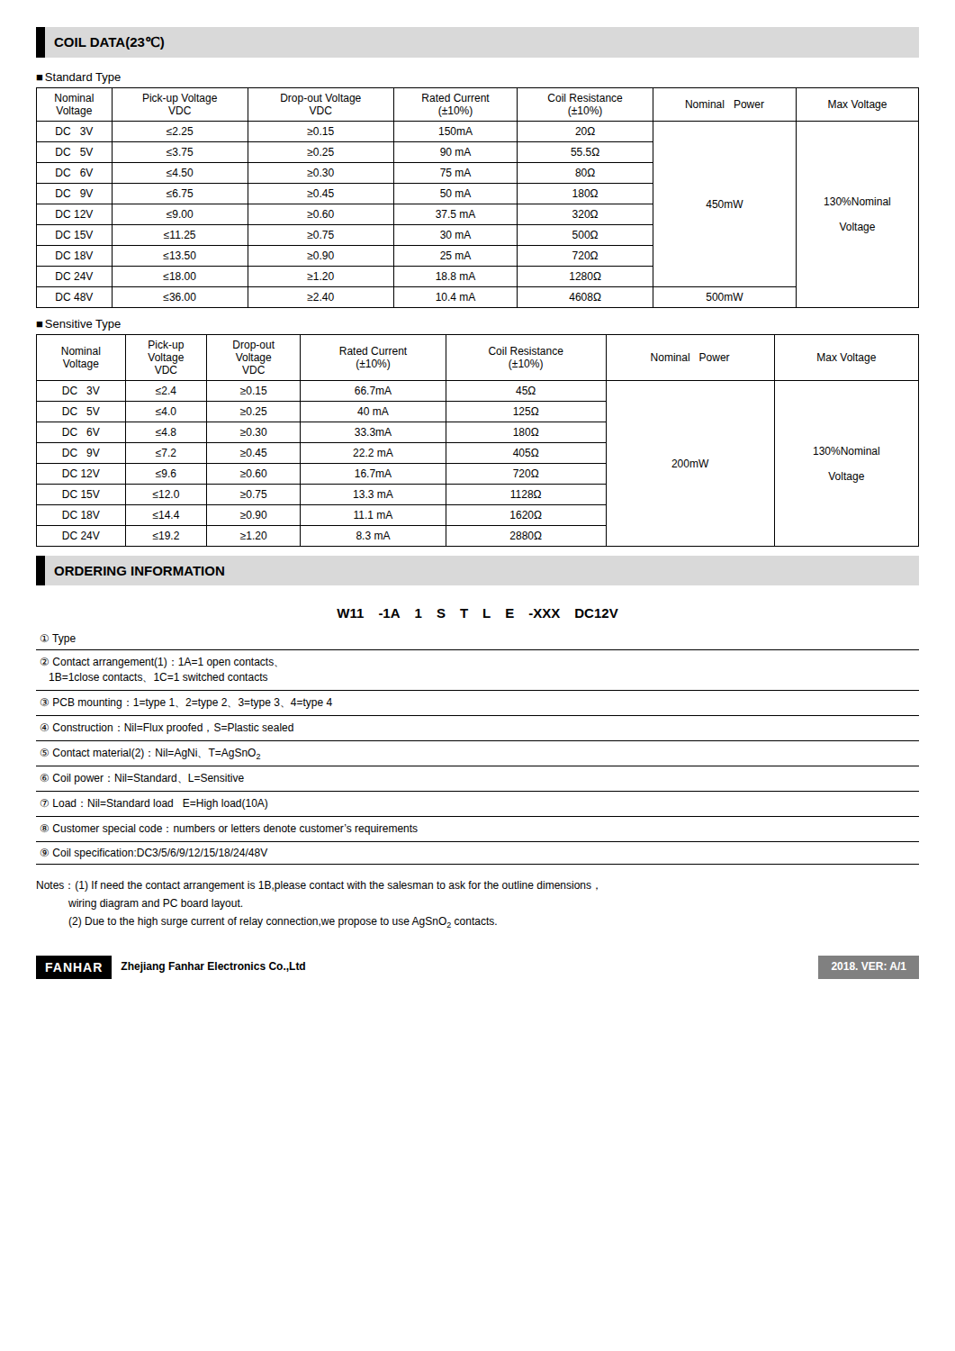COIL DATA(23℃)
Standard Type
| Nominal Voltage | Pick-up Voltage VDC | Drop-out Voltage VDC | Rated Current (±10%) | Coil Resistance (±10%) | Nominal Power | Max Voltage |
| --- | --- | --- | --- | --- | --- | --- |
| DC 3V | ≤2.25 | ≥0.15 | 150mA | 20Ω | 450mW | 130%Nominal Voltage |
| DC 5V | ≤3.75 | ≥0.25 | 90 mA | 55.5Ω |
| DC 6V | ≤4.50 | ≥0.30 | 75 mA | 80Ω |
| DC 9V | ≤6.75 | ≥0.45 | 50 mA | 180Ω |
| DC 12V | ≤9.00 | ≥0.60 | 37.5 mA | 320Ω |
| DC 15V | ≤11.25 | ≥0.75 | 30 mA | 500Ω |
| DC 18V | ≤13.50 | ≥0.90 | 25 mA | 720Ω |
| DC 24V | ≤18.00 | ≥1.20 | 18.8 mA | 1280Ω |
| DC 48V | ≤36.00 | ≥2.40 | 10.4 mA | 4608Ω | 500mW |
Sensitive Type
| Nominal Voltage | Pick-up Voltage VDC | Drop-out Voltage VDC | Rated Current (±10%) | Coil Resistance (±10%) | Nominal Power | Max Voltage |
| --- | --- | --- | --- | --- | --- | --- |
| DC 3V | ≤2.4 | ≥0.15 | 66.7mA | 45Ω | 200mW | 130%Nominal Voltage |
| DC 5V | ≤4.0 | ≥0.25 | 40 mA | 125Ω |
| DC 6V | ≤4.8 | ≥0.30 | 33.3mA | 180Ω |
| DC 9V | ≤7.2 | ≥0.45 | 22.2 mA | 405Ω |
| DC 12V | ≤9.6 | ≥0.60 | 16.7mA | 720Ω |
| DC 15V | ≤12.0 | ≥0.75 | 13.3 mA | 1128Ω |
| DC 18V | ≤14.4 | ≥0.90 | 11.1 mA | 1620Ω |
| DC 24V | ≤19.2 | ≥1.20 | 8.3 mA | 2880Ω |
ORDERING INFORMATION
| W11 | -1A | 1 | S | T | L | E | -XXX | DC12V |
① Type
② Contact arrangement(1)：1A=1 open contacts、
1B=1close contacts、1C=1 switched contacts
③ PCB mounting：1=type 1、2=type 2、3=type 3、4=type 4
④ Construction：Nil=Flux proofed，S=Plastic sealed
⑤ Contact material(2)：Nil=AgNi、T=AgSnO2
⑥ Coil power：Nil=Standard、L=Sensitive
⑦ Load：Nil=Standard load E=High load(10A)
⑧ Customer special code：numbers or letters denote customer’s requirements
⑨ Coil specification:DC3/5/6/9/12/15/18/24/48V
Notes：(1) If need the contact arrangement is 1B,please contact with the salesman to ask for the outline dimensions，
wiring diagram and PC board layout.
(2) Due to the high surge current of relay connection,we propose to use AgSnO2 contacts.
FANHAR
Zhejiang Fanhar Electronics Co.,Ltd
2018. VER: A/1